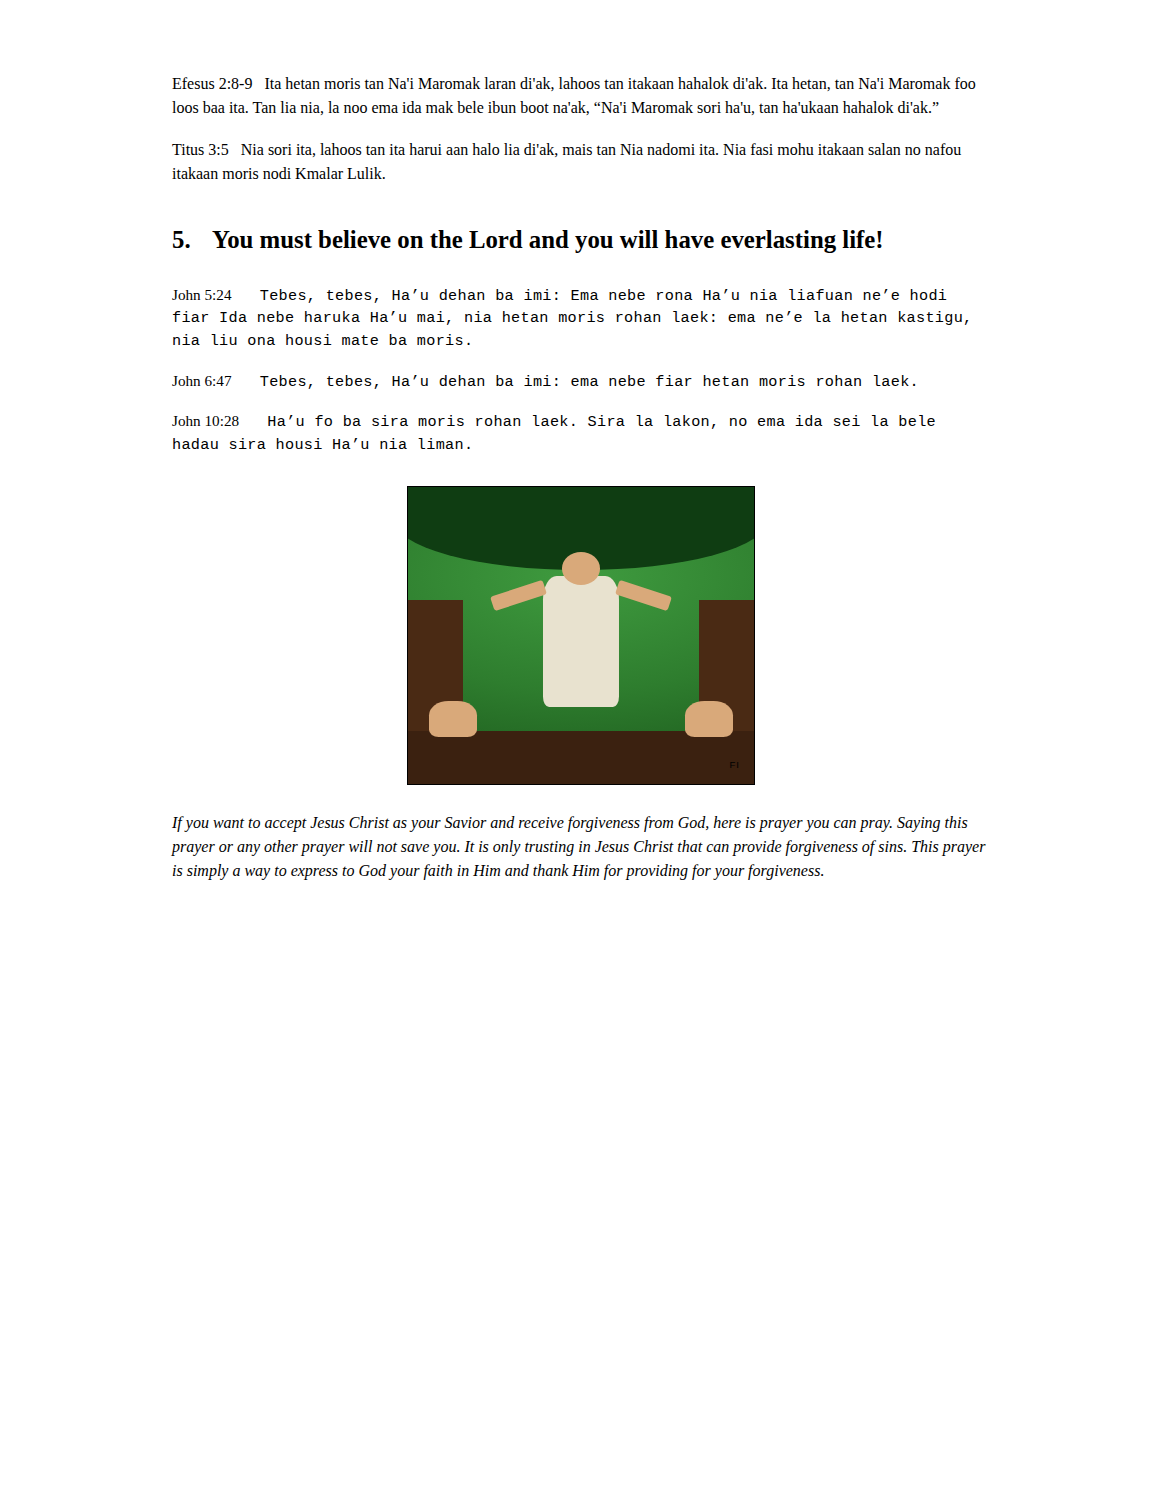Efesus 2:8-9 Ita hetan moris tan Na'i Maromak laran di'ak, lahoos tan itakaan hahalok di'ak. Ita hetan, tan Na'i Maromak foo loos baa ita. Tan lia nia, la noo ema ida mak bele ibun boot na'ak, “Na'i Maromak sori ha'u, tan ha'ukaan hahalok di'ak.”
Titus 3:5 Nia sori ita, lahoos tan ita harui aan halo lia di'ak, mais tan Nia nadomi ita. Nia fasi mohu itakaan salan no nafou itakaan moris nodi Kmalar Lulik.
5. You must believe on the Lord and you will have everlasting life!
John 5:24 Tebes, tebes, Ha’u dehan ba imi: Ema nebe rona Ha’u nia liafuan ne’e hodi fiar Ida nebe haruka Ha’u mai, nia hetan moris rohan laek: ema ne’e la hetan kastigu, nia liu ona housi mate ba moris.
John 6:47 Tebes, tebes, Ha’u dehan ba imi: ema nebe fiar hetan moris rohan laek.
John 10:28 Ha’u fo ba sira moris rohan laek. Sira la lakon, no ema ida sei la bele hadau sira housi Ha’u nia liman.
FI
If you want to accept Jesus Christ as your Savior and receive forgiveness from God, here is prayer you can pray. Saying this prayer or any other prayer will not save you. It is only trusting in Jesus Christ that can provide forgiveness of sins. This prayer is simply a way to express to God your faith in Him and thank Him for providing for your forgiveness.